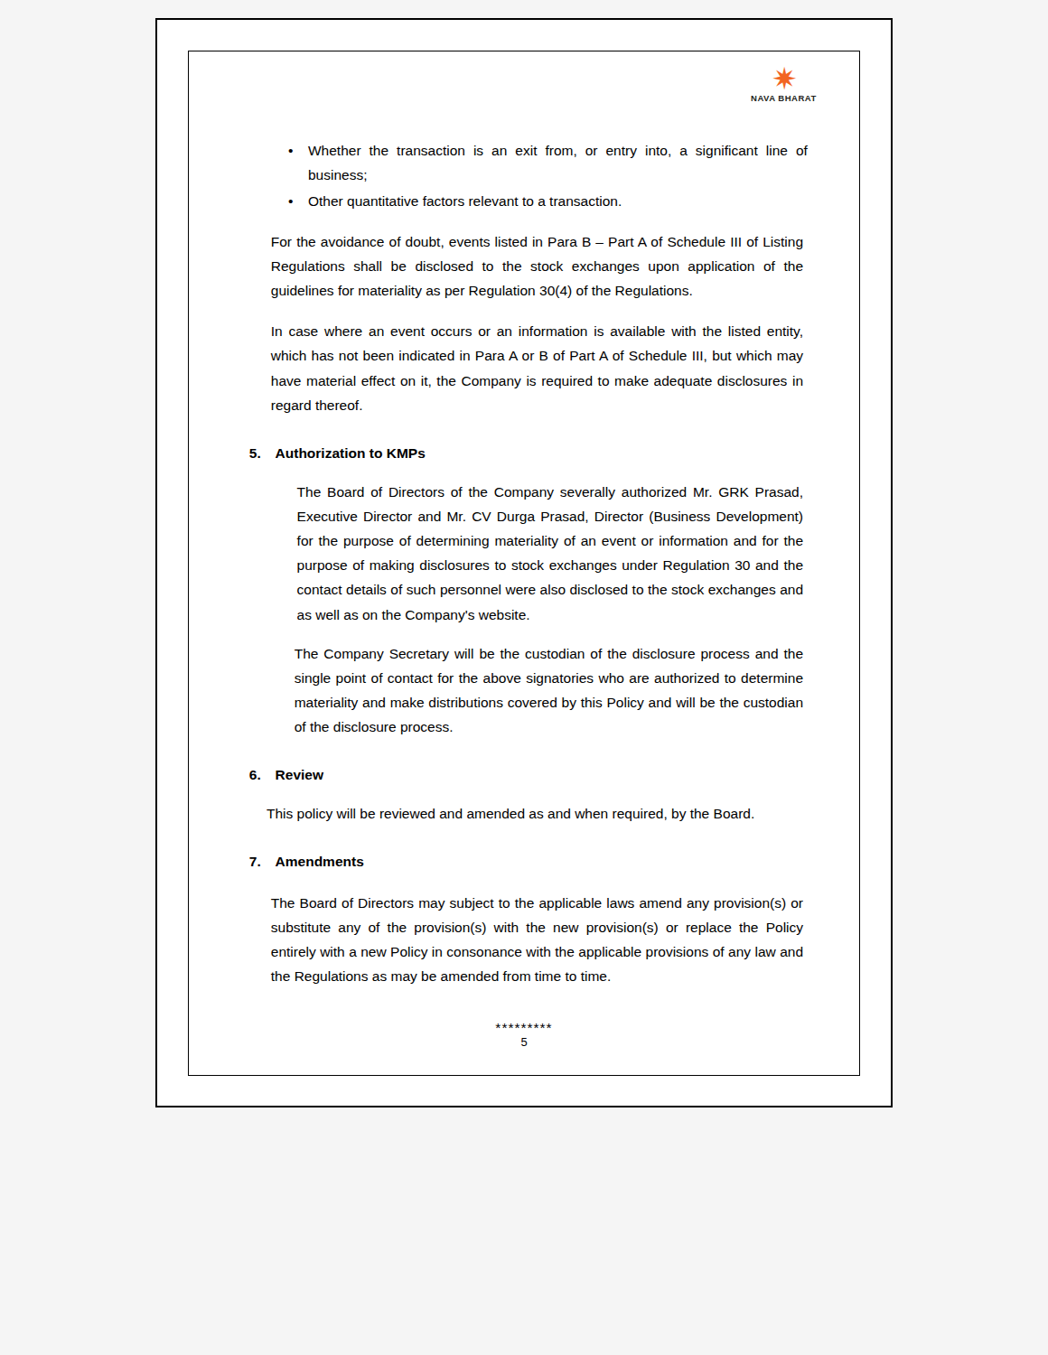✷
NAVA BHARAT
Whether the transaction is an exit from, or entry into, a significant line of business;
Other quantitative factors relevant to a transaction.
For the avoidance of doubt, events listed in Para B – Part A of Schedule III of Listing Regulations shall be disclosed to the stock exchanges upon application of the guidelines for materiality as per Regulation 30(4) of the Regulations.
In case where an event occurs or an information is available with the listed entity, which has not been indicated in Para A or B of Part A of Schedule III, but which may have material effect on it, the Company is required to make adequate disclosures in regard thereof.
5. Authorization to KMPs
The Board of Directors of the Company severally authorized Mr. GRK Prasad, Executive Director and Mr. CV Durga Prasad, Director (Business Development) for the purpose of determining materiality of an event or information and for the purpose of making disclosures to stock exchanges under Regulation 30 and the contact details of such personnel were also disclosed to the stock exchanges and as well as on the Company's website.
The Company Secretary will be the custodian of the disclosure process and the single point of contact for the above signatories who are authorized to determine materiality and make distributions covered by this Policy and will be the custodian of the disclosure process.
6. Review
This policy will be reviewed and amended as and when required, by the Board.
7. Amendments
The Board of Directors may subject to the applicable laws amend any provision(s) or substitute any of the provision(s) with the new provision(s) or replace the Policy entirely with a new Policy in consonance with the applicable provisions of any law and the Regulations as may be amended from time to time.
*********
5